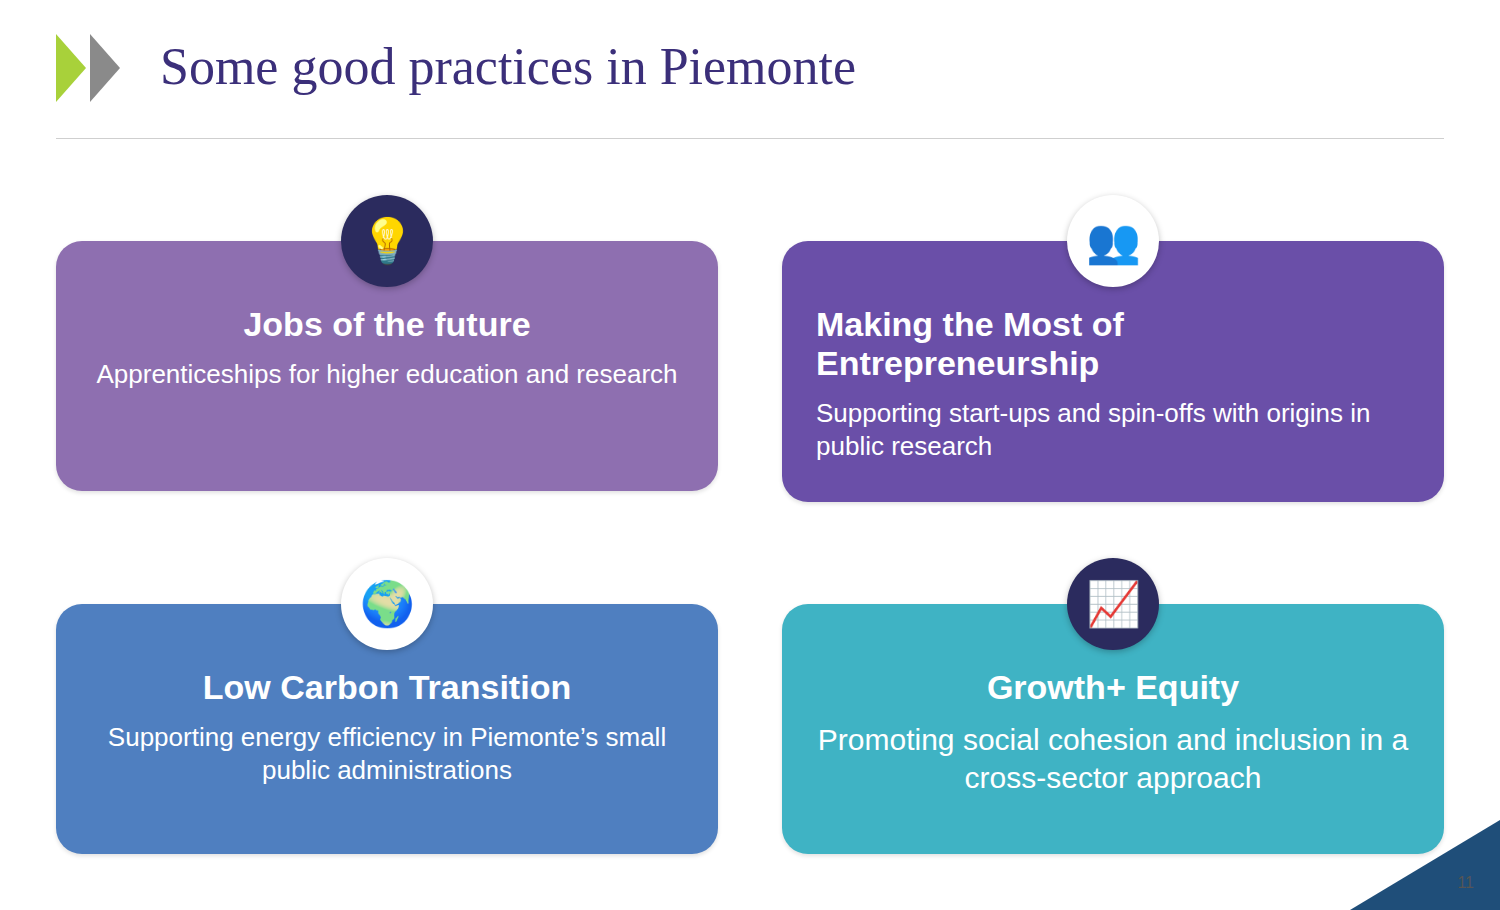Some good practices in Piemonte
💡
Jobs of the future
Apprenticeships for higher education and research
👥
Making the Most of Entrepreneurship
Supporting start-ups and spin-offs with origins in public research
🌍
Low Carbon Transition
Supporting energy efficiency in Piemonte’s small public administrations
📈
Growth+ Equity
Promoting social cohesion and inclusion in a cross-sector approach
11